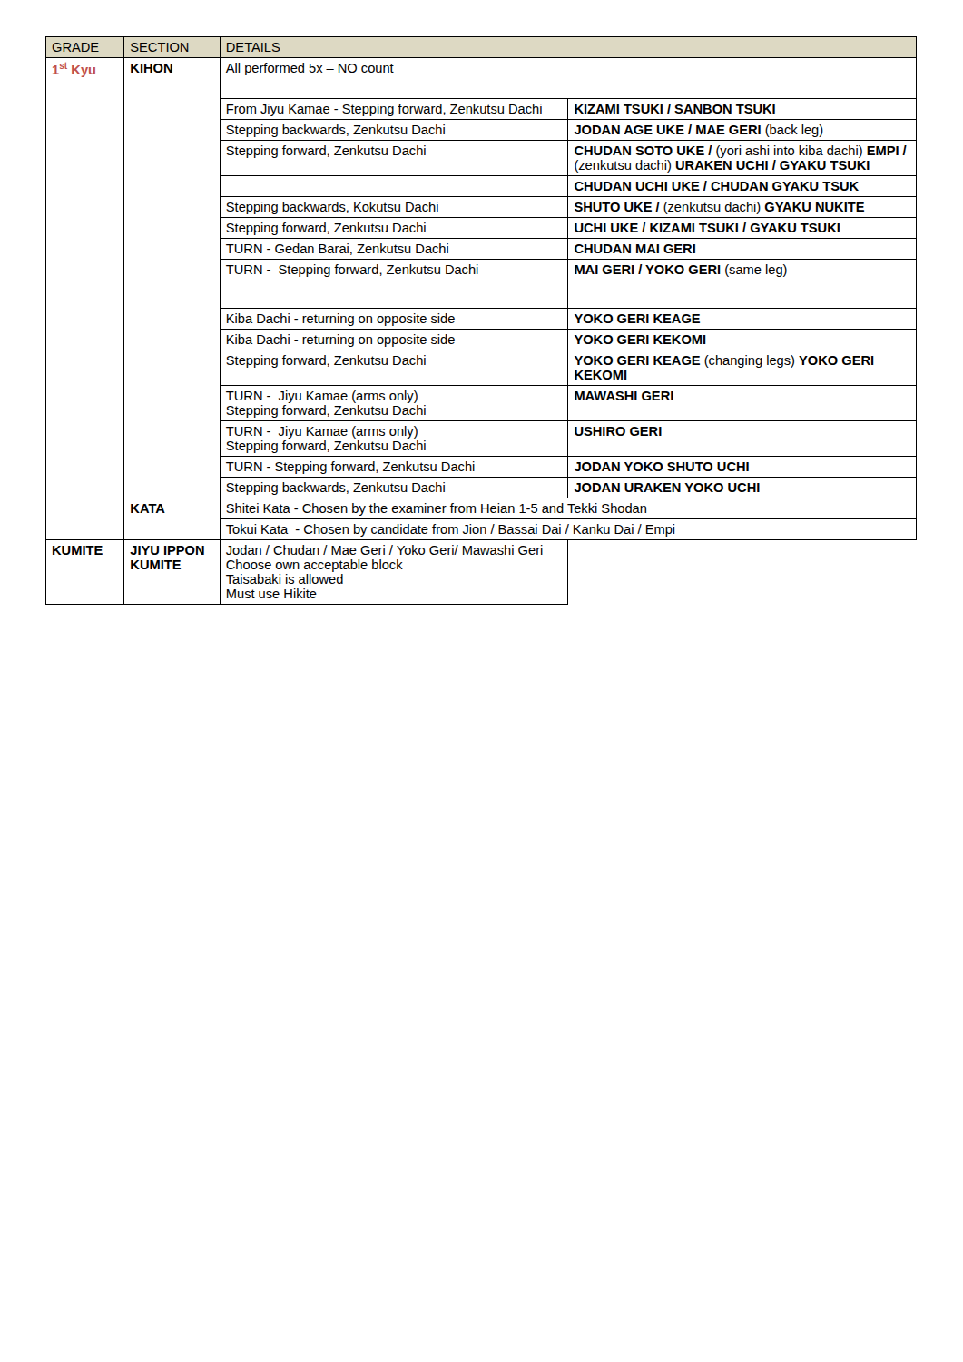| GRADE | SECTION | DETAILS |
| --- | --- | --- |
| 1 st Kyu | KIHON | All performed 5x – NO count |
| From Jiyu Kamae - Stepping forward, Zenkutsu Dachi | KIZAMI TSUKI / SANBON TSUKI |
| Stepping backwards, Zenkutsu Dachi | JODAN AGE UKE / MAE GERI (back leg) |
| Stepping forward, Zenkutsu Dachi | CHUDAN SOTO UKE / (yori ashi into kiba dachi) EMPI / (zenkutsu dachi) URAKEN UCHI / GYAKU TSUKI |
| | CHUDAN UCHI UKE / CHUDAN GYAKU TSUK |
| Stepping backwards, Kokutsu Dachi | SHUTO UKE / (zenkutsu dachi) GYAKU NUKITE |
| Stepping forward, Zenkutsu Dachi | UCHI UKE / KIZAMI TSUKI / GYAKU TSUKI |
| TURN - Gedan Barai, Zenkutsu Dachi | CHUDAN MAI GERI |
| TURN - Stepping forward, Zenkutsu Dachi | MAI GERI / YOKO GERI (same leg) |
| Kiba Dachi - returning on opposite side | YOKO GERI KEAGE |
| Kiba Dachi - returning on opposite side | YOKO GERI KEKOMI |
| Stepping forward, Zenkutsu Dachi | YOKO GERI KEAGE (changing legs) YOKO GERI KEKOMI |
| TURN - Jiyu Kamae (arms only) Stepping forward, Zenkutsu Dachi | MAWASHI GERI |
| TURN - Jiyu Kamae (arms only) Stepping forward, Zenkutsu Dachi | USHIRO GERI |
| TURN - Stepping forward, Zenkutsu Dachi | JODAN YOKO SHUTO UCHI |
| Stepping backwards, Zenkutsu Dachi | JODAN URAKEN YOKO UCHI |
| KATA | Shitei Kata - Chosen by the examiner from Heian 1-5 and Tekki Shodan |
| Tokui Kata - Chosen by candidate from Jion / Bassai Dai / Kanku Dai / Empi |
| KUMITE | JIYU IPPON KUMITE | Jodan / Chudan / Mae Geri / Yoko Geri/ Mawashi Geri Choose own acceptable block Taisabaki is allowed Must use Hikite |